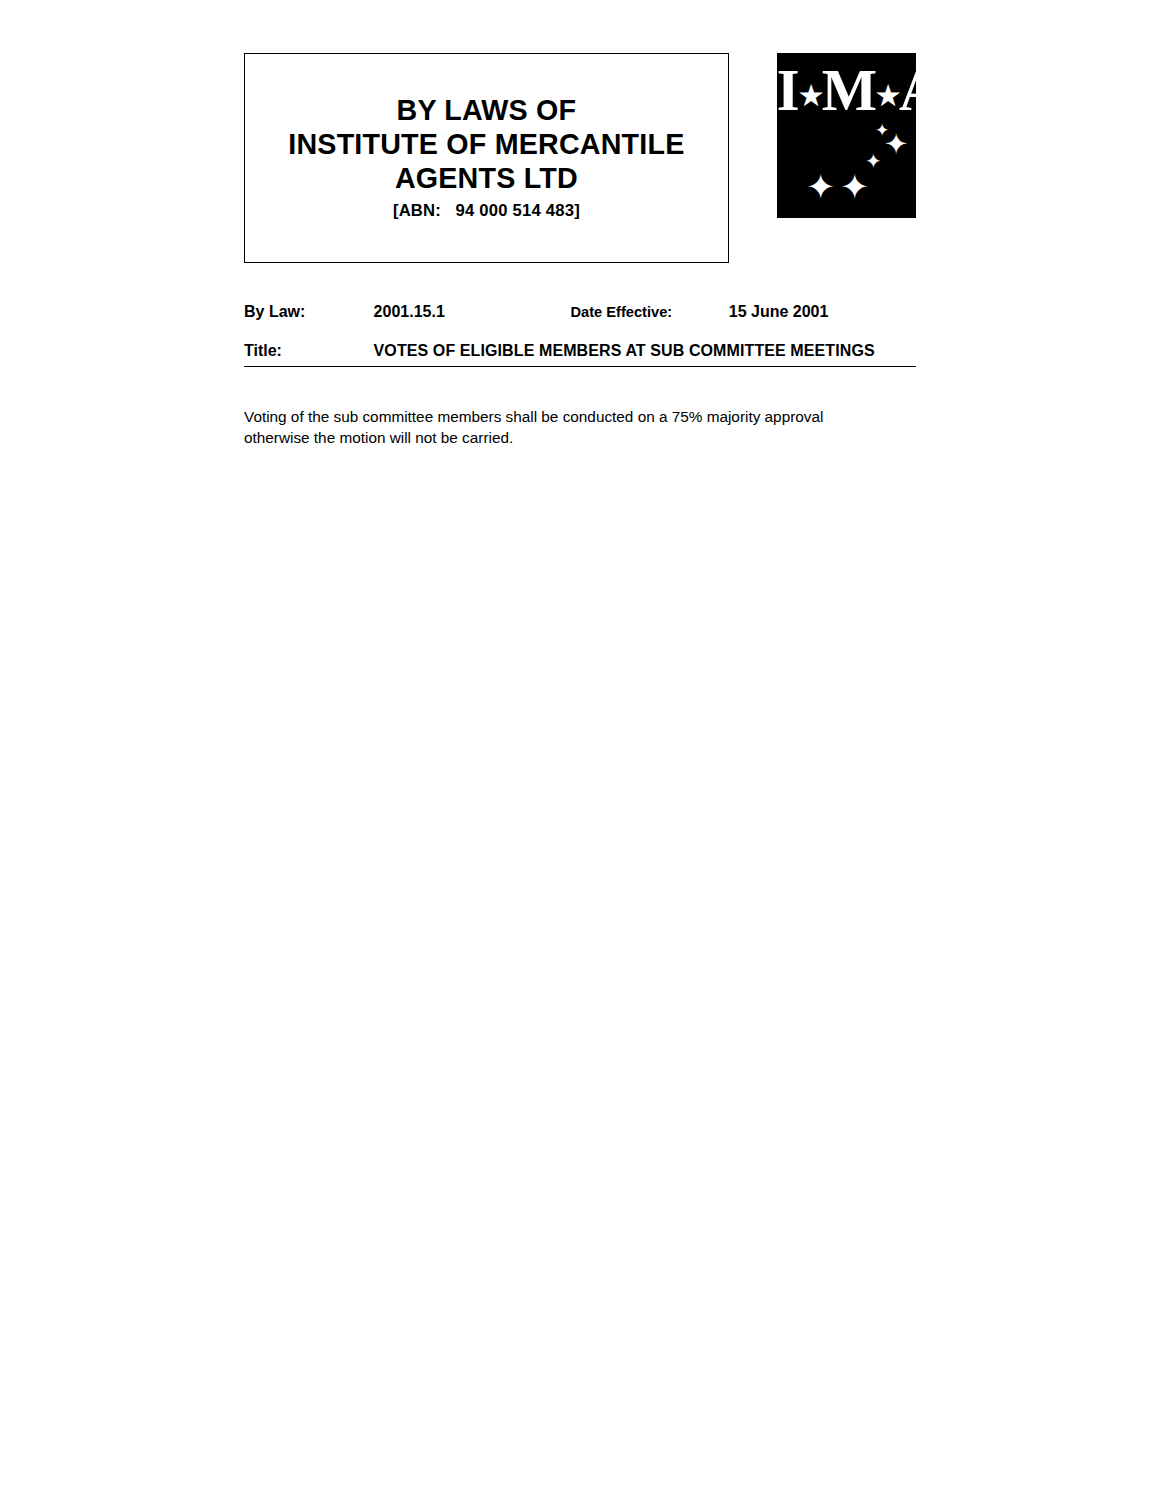BY LAWS OF
INSTITUTE OF MERCANTILE AGENTS LTD
[ABN: 94 000 514 483]
I★M★A
✦ ✦ ✦ ✦ ✦
By Law:
2001.15.1
Date Effective:
15 June 2001
Title:
VOTES OF ELIGIBLE MEMBERS AT SUB COMMITTEE MEETINGS
Voting of the sub committee members shall be conducted on a 75% majority approval otherwise the motion will not be carried.